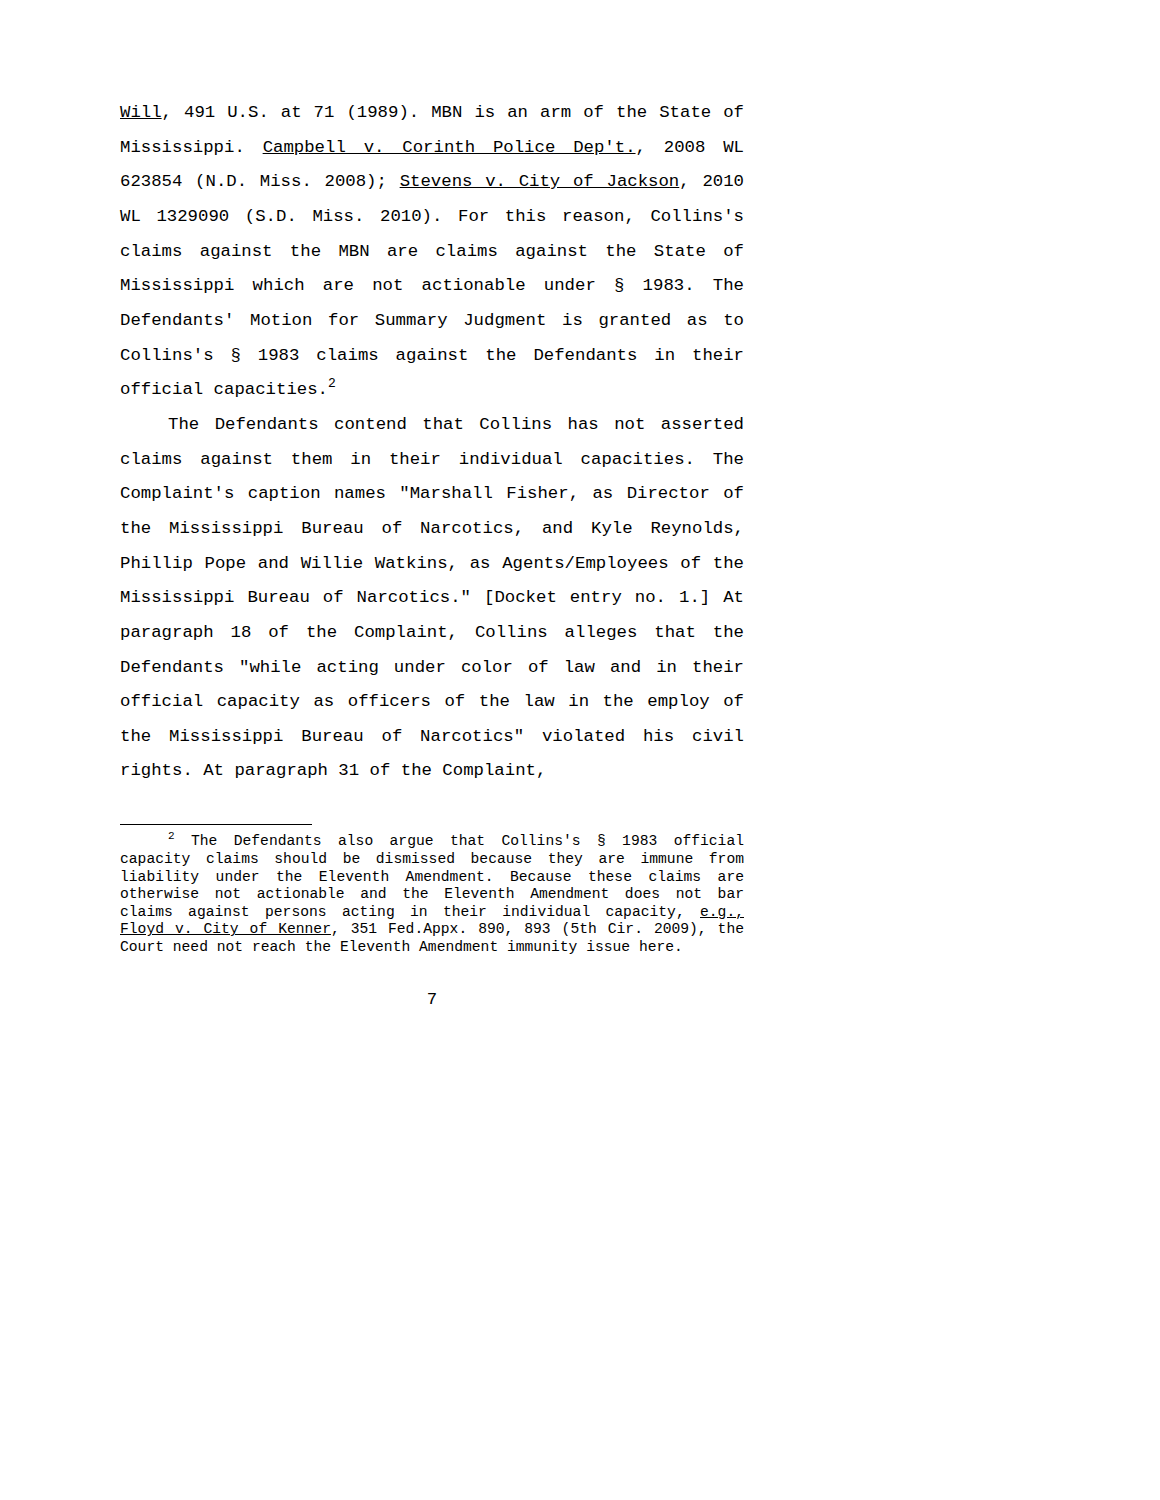Will, 491 U.S. at 71 (1989). MBN is an arm of the State of Mississippi. Campbell v. Corinth Police Dep't., 2008 WL 623854 (N.D. Miss. 2008); Stevens v. City of Jackson, 2010 WL 1329090 (S.D. Miss. 2010). For this reason, Collins's claims against the MBN are claims against the State of Mississippi which are not actionable under § 1983. The Defendants' Motion for Summary Judgment is granted as to Collins's § 1983 claims against the Defendants in their official capacities.2
The Defendants contend that Collins has not asserted claims against them in their individual capacities. The Complaint's caption names "Marshall Fisher, as Director of the Mississippi Bureau of Narcotics, and Kyle Reynolds, Phillip Pope and Willie Watkins, as Agents/Employees of the Mississippi Bureau of Narcotics." [Docket entry no. 1.] At paragraph 18 of the Complaint, Collins alleges that the Defendants "while acting under color of law and in their official capacity as officers of the law in the employ of the Mississippi Bureau of Narcotics" violated his civil rights. At paragraph 31 of the Complaint,
2 The Defendants also argue that Collins's § 1983 official capacity claims should be dismissed because they are immune from liability under the Eleventh Amendment. Because these claims are otherwise not actionable and the Eleventh Amendment does not bar claims against persons acting in their individual capacity, e.g., Floyd v. City of Kenner, 351 Fed.Appx. 890, 893 (5th Cir. 2009), the Court need not reach the Eleventh Amendment immunity issue here.
7